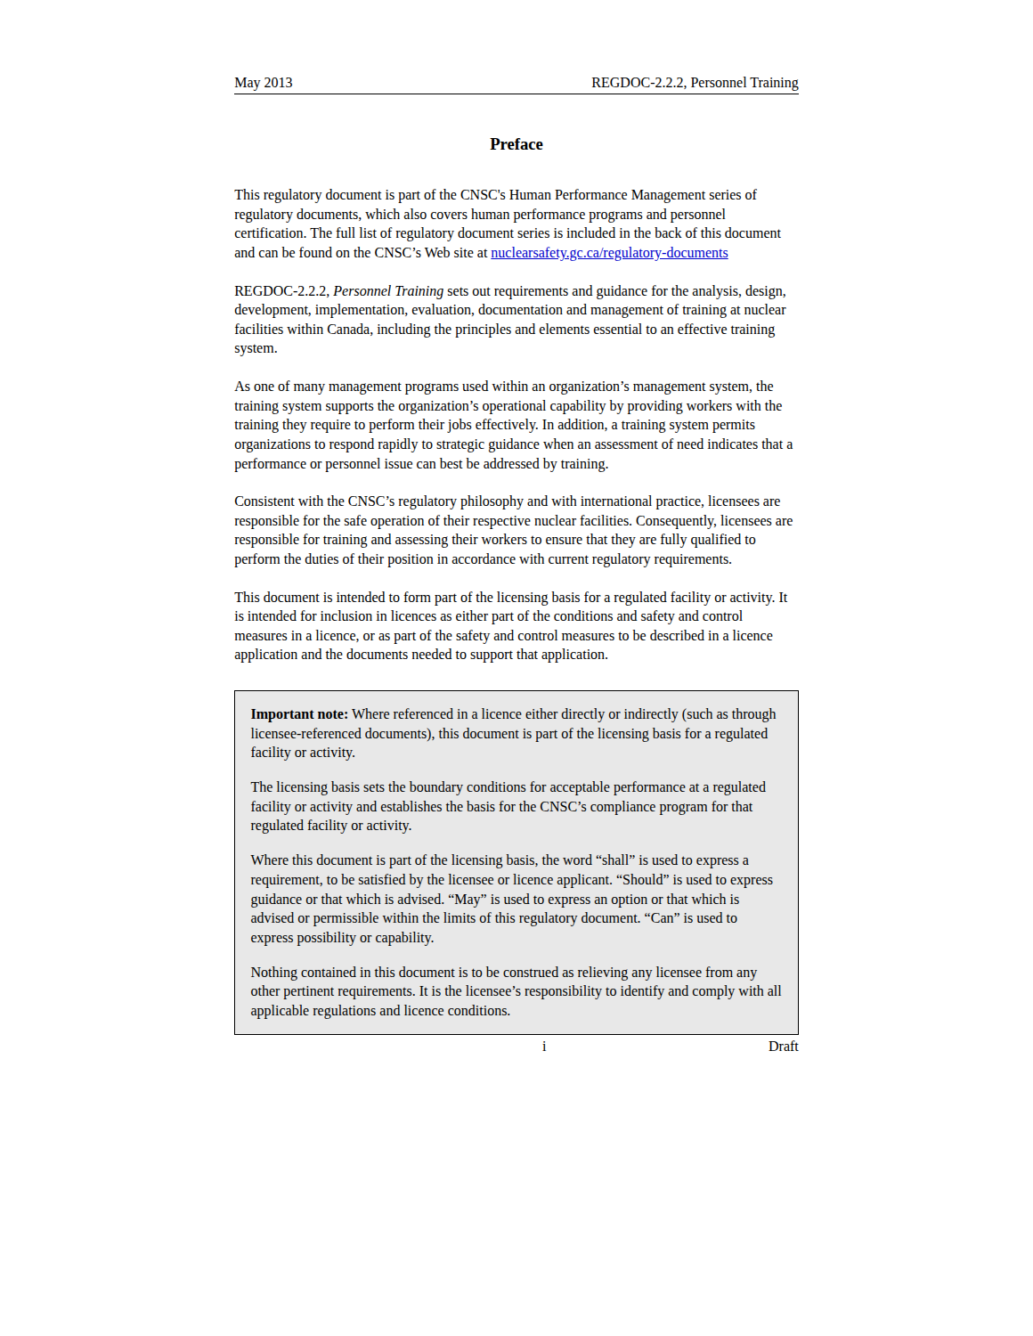May 2013
REGDOC-2.2.2, Personnel Training
Preface
This regulatory document is part of the CNSC's Human Performance Management series of regulatory documents, which also covers human performance programs and personnel certification. The full list of regulatory document series is included in the back of this document and can be found on the CNSC’s Web site at nuclearsafety.gc.ca/regulatory-documents
REGDOC-2.2.2, Personnel Training sets out requirements and guidance for the analysis, design, development, implementation, evaluation, documentation and management of training at nuclear facilities within Canada, including the principles and elements essential to an effective training system.
As one of many management programs used within an organization’s management system, the training system supports the organization’s operational capability by providing workers with the training they require to perform their jobs effectively. In addition, a training system permits organizations to respond rapidly to strategic guidance when an assessment of need indicates that a performance or personnel issue can best be addressed by training.
Consistent with the CNSC’s regulatory philosophy and with international practice, licensees are responsible for the safe operation of their respective nuclear facilities. Consequently, licensees are responsible for training and assessing their workers to ensure that they are fully qualified to perform the duties of their position in accordance with current regulatory requirements.
This document is intended to form part of the licensing basis for a regulated facility or activity. It is intended for inclusion in licences as either part of the conditions and safety and control measures in a licence, or as part of the safety and control measures to be described in a licence application and the documents needed to support that application.
Important note: Where referenced in a licence either directly or indirectly (such as through licensee-referenced documents), this document is part of the licensing basis for a regulated facility or activity.
The licensing basis sets the boundary conditions for acceptable performance at a regulated facility or activity and establishes the basis for the CNSC’s compliance program for that regulated facility or activity.
Where this document is part of the licensing basis, the word “shall” is used to express a requirement, to be satisfied by the licensee or licence applicant. “Should” is used to express guidance or that which is advised. “May” is used to express an option or that which is advised or permissible within the limits of this regulatory document. “Can” is used to express possibility or capability.
Nothing contained in this document is to be construed as relieving any licensee from any other pertinent requirements. It is the licensee’s responsibility to identify and comply with all applicable regulations and licence conditions.
i
Draft